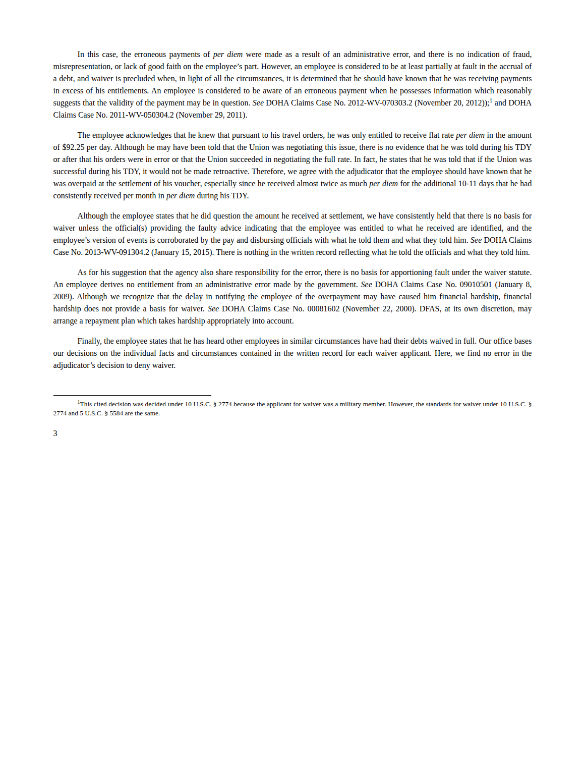In this case, the erroneous payments of per diem were made as a result of an administrative error, and there is no indication of fraud, misrepresentation, or lack of good faith on the employee’s part. However, an employee is considered to be at least partially at fault in the accrual of a debt, and waiver is precluded when, in light of all the circumstances, it is determined that he should have known that he was receiving payments in excess of his entitlements. An employee is considered to be aware of an erroneous payment when he possesses information which reasonably suggests that the validity of the payment may be in question. See DOHA Claims Case No. 2012-WV-070303.2 (November 20, 2012));1 and DOHA Claims Case No. 2011-WV-050304.2 (November 29, 2011).
The employee acknowledges that he knew that pursuant to his travel orders, he was only entitled to receive flat rate per diem in the amount of $92.25 per day. Although he may have been told that the Union was negotiating this issue, there is no evidence that he was told during his TDY or after that his orders were in error or that the Union succeeded in negotiating the full rate. In fact, he states that he was told that if the Union was successful during his TDY, it would not be made retroactive. Therefore, we agree with the adjudicator that the employee should have known that he was overpaid at the settlement of his voucher, especially since he received almost twice as much per diem for the additional 10-11 days that he had consistently received per month in per diem during his TDY.
Although the employee states that he did question the amount he received at settlement, we have consistently held that there is no basis for waiver unless the official(s) providing the faulty advice indicating that the employee was entitled to what he received are identified, and the employee’s version of events is corroborated by the pay and disbursing officials with what he told them and what they told him. See DOHA Claims Case No. 2013-WV-091304.2 (January 15, 2015). There is nothing in the written record reflecting what he told the officials and what they told him.
As for his suggestion that the agency also share responsibility for the error, there is no basis for apportioning fault under the waiver statute. An employee derives no entitlement from an administrative error made by the government. See DOHA Claims Case No. 09010501 (January 8, 2009). Although we recognize that the delay in notifying the employee of the overpayment may have caused him financial hardship, financial hardship does not provide a basis for waiver. See DOHA Claims Case No. 00081602 (November 22, 2000). DFAS, at its own discretion, may arrange a repayment plan which takes hardship appropriately into account.
Finally, the employee states that he has heard other employees in similar circumstances have had their debts waived in full. Our office bases our decisions on the individual facts and circumstances contained in the written record for each waiver applicant. Here, we find no error in the adjudicator’s decision to deny waiver.
1This cited decision was decided under 10 U.S.C. § 2774 because the applicant for waiver was a military member. However, the standards for waiver under 10 U.S.C. § 2774 and 5 U.S.C. § 5584 are the same.
3